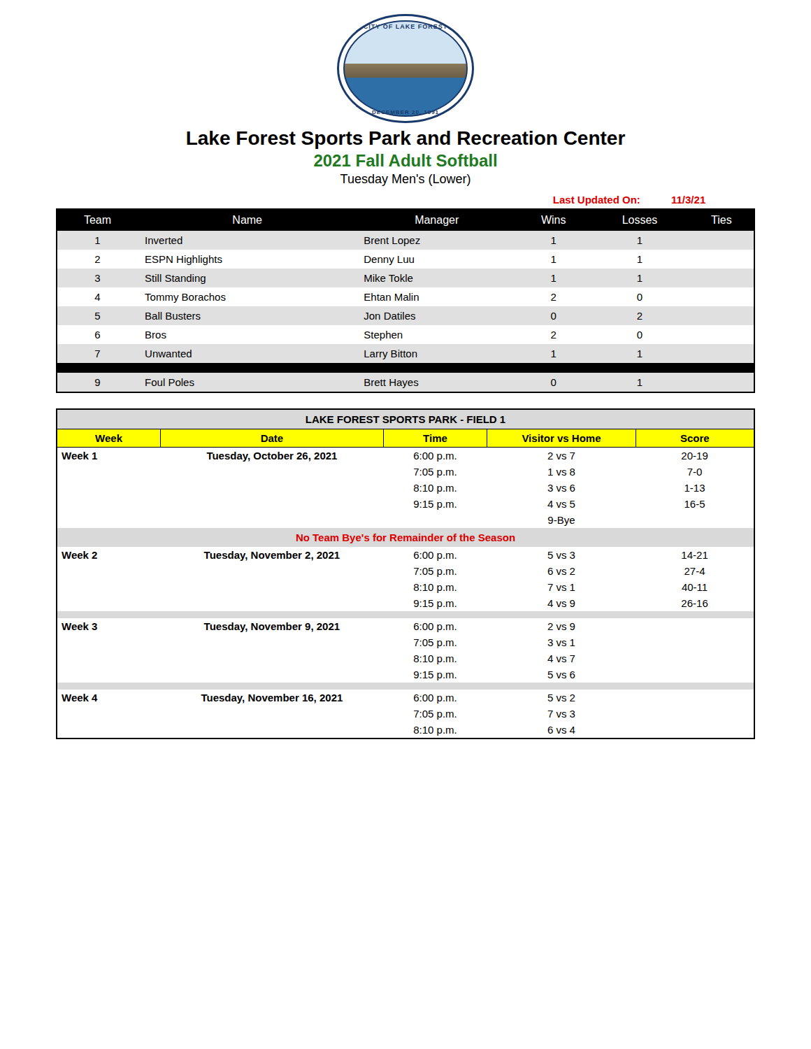CITY OF LAKE FOREST
DECEMBER 20, 1991
Lake Forest Sports Park and Recreation Center
2021 Fall Adult Softball
Tuesday Men's (Lower)
Last Updated On: 11/3/21
| Team | Name | Manager | Wins | Losses | Ties |
| --- | --- | --- | --- | --- | --- |
| 1 | Inverted | Brent Lopez | 1 | 1 | |
| 2 | ESPN Highlights | Denny Luu | 1 | 1 | |
| 3 | Still Standing | Mike Tokle | 1 | 1 | |
| 4 | Tommy Borachos | Ehtan Malin | 2 | 0 | |
| 5 | Ball Busters | Jon Datiles | 0 | 2 | |
| 6 | Bros | Stephen | 2 | 0 | |
| 7 | Unwanted | Larry Bitton | 1 | 1 | |
| 9 | Foul Poles | Brett Hayes | 0 | 1 | |
| LAKE FOREST SPORTS PARK - FIELD 1 |
| Week | Date | Time | Visitor vs Home | Score |
| Week 1 | Tuesday, October 26, 2021 | 6:00 p.m. | 2 vs 7 | 20-19 |
| | | 7:05 p.m. | 1 vs 8 | 7-0 |
| | | 8:10 p.m. | 3 vs 6 | 1-13 |
| | | 9:15 p.m. | 4 vs 5 | 16-5 |
| | | | 9-Bye | |
| No Team Bye's for Remainder of the Season |
| Week 2 | Tuesday, November 2, 2021 | 6:00 p.m. | 5 vs 3 | 14-21 |
| | | 7:05 p.m. | 6 vs 2 | 27-4 |
| | | 8:10 p.m. | 7 vs 1 | 40-11 |
| | | 9:15 p.m. | 4 vs 9 | 26-16 |
| Week 3 | Tuesday, November 9, 2021 | 6:00 p.m. | 2 vs 9 | |
| | | 7:05 p.m. | 3 vs 1 | |
| | | 8:10 p.m. | 4 vs 7 | |
| | | 9:15 p.m. | 5 vs 6 | |
| Week 4 | Tuesday, November 16, 2021 | 6:00 p.m. | 5 vs 2 | |
| | | 7:05 p.m. | 7 vs 3 | |
| | | 8:10 p.m. | 6 vs 4 | |